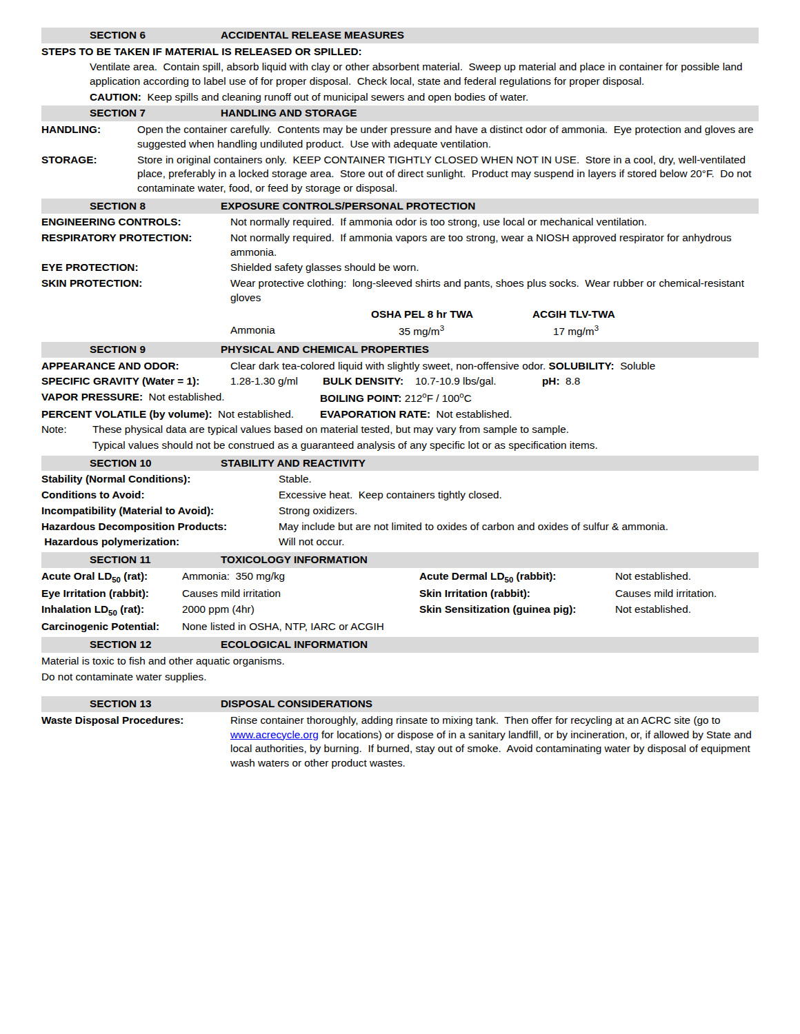| SECTION 6 | ACCIDENTAL RELEASE MEASURES |
STEPS TO BE TAKEN IF MATERIAL IS RELEASED OR SPILLED:
Ventilate area. Contain spill, absorb liquid with clay or other absorbent material. Sweep up material and place in container for possible land application according to label use of for proper disposal. Check local, state and federal regulations for proper disposal.
CAUTION: Keep spills and cleaning runoff out of municipal sewers and open bodies of water.
| SECTION 7 | HANDLING AND STORAGE |
| HANDLING: | Open the container carefully. Contents may be under pressure and have a distinct odor of ammonia. Eye protection and gloves are suggested when handling undiluted product. Use with adequate ventilation. |
| STORAGE: | Store in original containers only. KEEP CONTAINER TIGHTLY CLOSED WHEN NOT IN USE. Store in a cool, dry, well-ventilated place, preferably in a locked storage area. Store out of direct sunlight. Product may suspend in layers if stored below 20°F. Do not contaminate water, food, or feed by storage or disposal. |
| SECTION 8 | EXPOSURE CONTROLS/PERSONAL PROTECTION |
| ENGINEERING CONTROLS: | Not normally required. If ammonia odor is too strong, use local or mechanical ventilation. |
| RESPIRATORY PROTECTION: | Not normally required. If ammonia vapors are too strong, wear a NIOSH approved respirator for anhydrous ammonia. |
| EYE PROTECTION: | Shielded safety glasses should be worn. |
| SKIN PROTECTION: | Wear protective clothing: long-sleeved shirts and pants, shoes plus socks. Wear rubber or chemical-resistant gloves |
| | | OSHA PEL 8 hr TWA | ACGIH TLV-TWA |
| | Ammonia | 35 mg/m 3 | 17 mg/m 3 |
| SECTION 9 | PHYSICAL AND CHEMICAL PROPERTIES |
| APPEARANCE AND ODOR: | Clear dark tea-colored liquid with slightly sweet, non-offensive odor. SOLUBILITY: Soluble |
| SPECIFIC GRAVITY (Water = 1): | 1.28-1.30 g/ml | BULK DENSITY: | 10.7-10.9 lbs/gal. | pH: 8.8 |
| VAPOR PRESSURE: Not established. | BOILING POINT: 212 o F / 100 o C |
| PERCENT VOLATILE (by volume): Not established. | EVAPORATION RATE: Not established. |
| Note: | These physical data are typical values based on material tested, but may vary from sample to sample. |
| | Typical values should not be construed as a guaranteed analysis of any specific lot or as specification items. |
| SECTION 10 | STABILITY AND REACTIVITY |
| Stability (Normal Conditions): | Stable. |
| Conditions to Avoid: | Excessive heat. Keep containers tightly closed. |
| Incompatibility (Material to Avoid): | Strong oxidizers. |
| Hazardous Decomposition Products: | May include but are not limited to oxides of carbon and oxides of sulfur & ammonia. |
| Hazardous polymerization: | Will not occur. |
| SECTION 11 | TOXICOLOGY INFORMATION |
| Acute Oral LD 50 (rat): | Ammonia: 350 mg/kg | Acute Dermal LD 50 (rabbit): | Not established. |
| Eye Irritation (rabbit): | Causes mild irritation | Skin Irritation (rabbit): | Causes mild irritation. |
| Inhalation LD 50 (rat): | 2000 ppm (4hr) | Skin Sensitization (guinea pig): | Not established. |
| Carcinogenic Potential: | None listed in OSHA, NTP, IARC or ACGIH |
| SECTION 12 | ECOLOGICAL INFORMATION |
Material is toxic to fish and other aquatic organisms.
Do not contaminate water supplies.
| SECTION 13 | DISPOSAL CONSIDERATIONS |
| Waste Disposal Procedures: | Rinse container thoroughly, adding rinsate to mixing tank. Then offer for recycling at an ACRC site (go to www.acrecycle.org for locations) or dispose of in a sanitary landfill, or by incineration, or, if allowed by State and local authorities, by burning. If burned, stay out of smoke. Avoid contaminating water by disposal of equipment wash waters or other product wastes. |